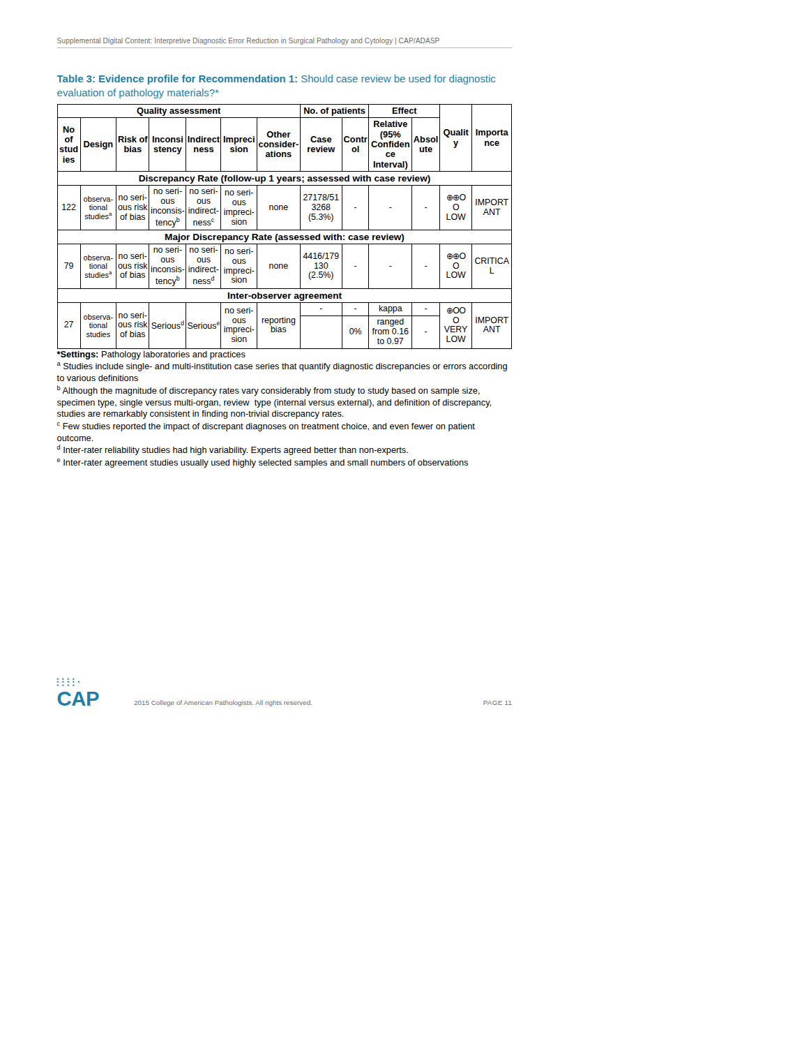Supplemental Digital Content: Interpretive Diagnostic Error Reduction in Surgical Pathology and Cytology | CAP/ADASP
Table 3: Evidence profile for Recommendation 1: Should case review be used for diagnostic evaluation of pathology materials?*
| Quality assessment | No. of patients | Effect | Quality | Importance |
| --- | --- | --- | --- | --- |
| No of studies | Design | Risk of bias | Inconsistency | Indirectness | Imprecision | Other considerations | Case review | Control | Relative (95% Confidence Interval) | Absolute |
| Discrepancy Rate (follow-up 1 years; assessed with case review) |
| 122 | observational studies a | no serious risk of bias | no serious inconsistency b | no serious indirectness c | no serious imprecision | none | 27178/513268 (5.3%) | - | - | - | ⊕⊕O O LOW | IMPORTANT |
| Major Discrepancy Rate (assessed with: case review) |
| 79 | observational studies a | no serious risk of bias | no serious inconsistency b | no serious indirectness d | no serious imprecision | none | 4416/179130 (2.5%) | - | - | - | ⊕⊕O O LOW | CRITICAL |
| Inter-observer agreement |
| 27 | observational studies | no serious risk of bias | Serious d | Serious e | no serious imprecision | reporting bias | - | - | kappa | - | ⊕OO O VERY LOW | IMPORTANT |
| | 0% | ranged from 0.16 to 0.97 | - |
*Settings: Pathology laboratories and practices
a Studies include single- and multi-institution case series that quantify diagnostic discrepancies or errors according to various definitions
b Although the magnitude of discrepancy rates vary considerably from study to study based on sample size, specimen type, single versus multi-organ, review type (internal versus external), and definition of discrepancy, studies are remarkably consistent in finding non-trivial discrepancy rates.
c Few studies reported the impact of discrepant diagnoses on treatment choice, and even fewer on patient outcome.
d Inter-rater reliability studies had high variability. Experts agreed better than non-experts.
e Inter-rater agreement studies usually used highly selected samples and small numbers of observations
▪ ▪ ▪ ▪
▪ ▪ ▪ ▪ ▪
▪ ▪ ▪ ▪
CAP
2015 College of American Pathologists. All rights reserved.
PAGE 11